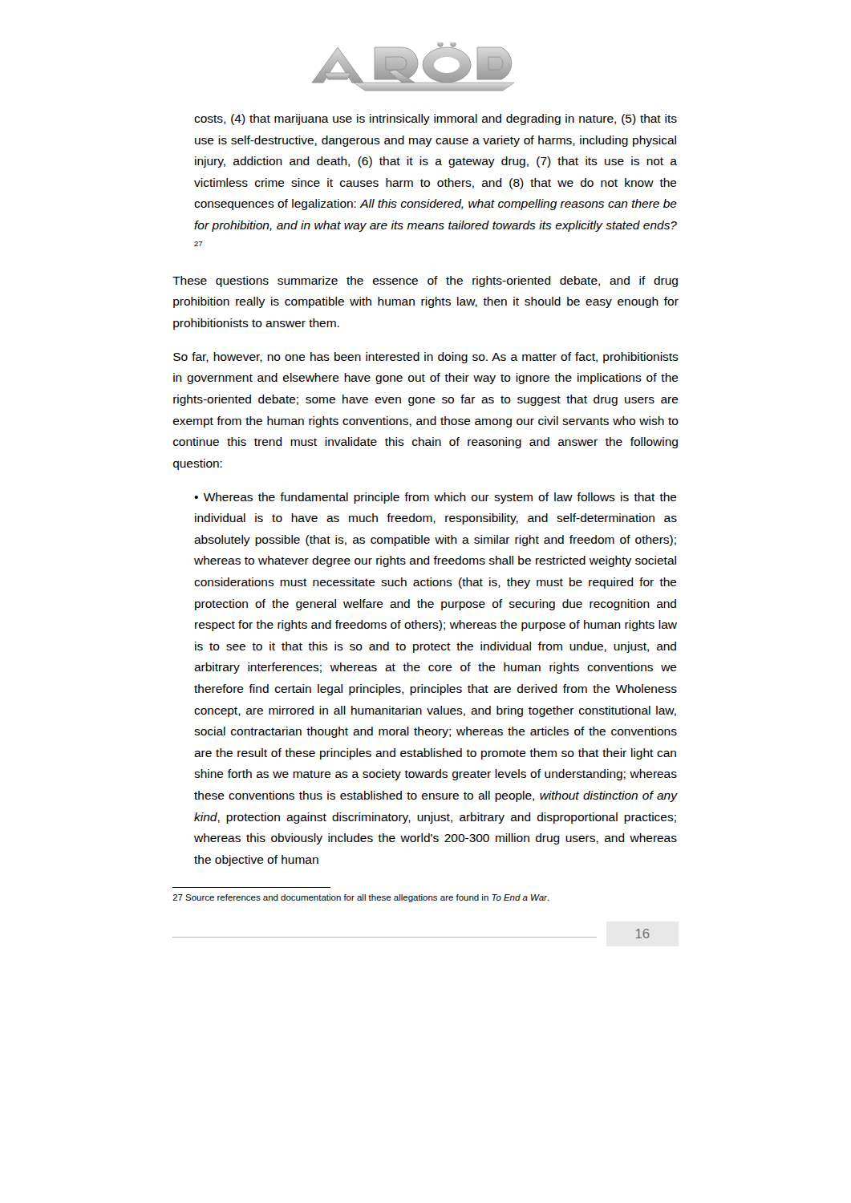costs, (4) that marijuana use is intrinsically immoral and degrading in nature, (5) that its use is self-destructive, dangerous and may cause a variety of harms, including physical injury, addiction and death, (6) that it is a gateway drug, (7) that its use is not a victimless crime since it causes harm to others, and (8) that we do not know the consequences of legalization: All this considered, what compelling reasons can there be for prohibition, and in what way are its means tailored towards its explicitly stated ends?27
These questions summarize the essence of the rights-oriented debate, and if drug prohibition really is compatible with human rights law, then it should be easy enough for prohibitionists to answer them.
So far, however, no one has been interested in doing so. As a matter of fact, prohibitionists in government and elsewhere have gone out of their way to ignore the implications of the rights-oriented debate; some have even gone so far as to suggest that drug users are exempt from the human rights conventions, and those among our civil servants who wish to continue this trend must invalidate this chain of reasoning and answer the following question:
• Whereas the fundamental principle from which our system of law follows is that the individual is to have as much freedom, responsibility, and self-determination as absolutely possible (that is, as compatible with a similar right and freedom of others); whereas to whatever degree our rights and freedoms shall be restricted weighty societal considerations must necessitate such actions (that is, they must be required for the protection of the general welfare and the purpose of securing due recognition and respect for the rights and freedoms of others); whereas the purpose of human rights law is to see to it that this is so and to protect the individual from undue, unjust, and arbitrary interferences; whereas at the core of the human rights conventions we therefore find certain legal principles, principles that are derived from the Wholeness concept, are mirrored in all humanitarian values, and bring together constitutional law, social contractarian thought and moral theory; whereas the articles of the conventions are the result of these principles and established to promote them so that their light can shine forth as we mature as a society towards greater levels of understanding; whereas these conventions thus is established to ensure to all people, without distinction of any kind, protection against discriminatory, unjust, arbitrary and disproportional practices; whereas this obviously includes the world's 200-300 million drug users, and whereas the objective of human
27 Source references and documentation for all these allegations are found in To End a War.
16